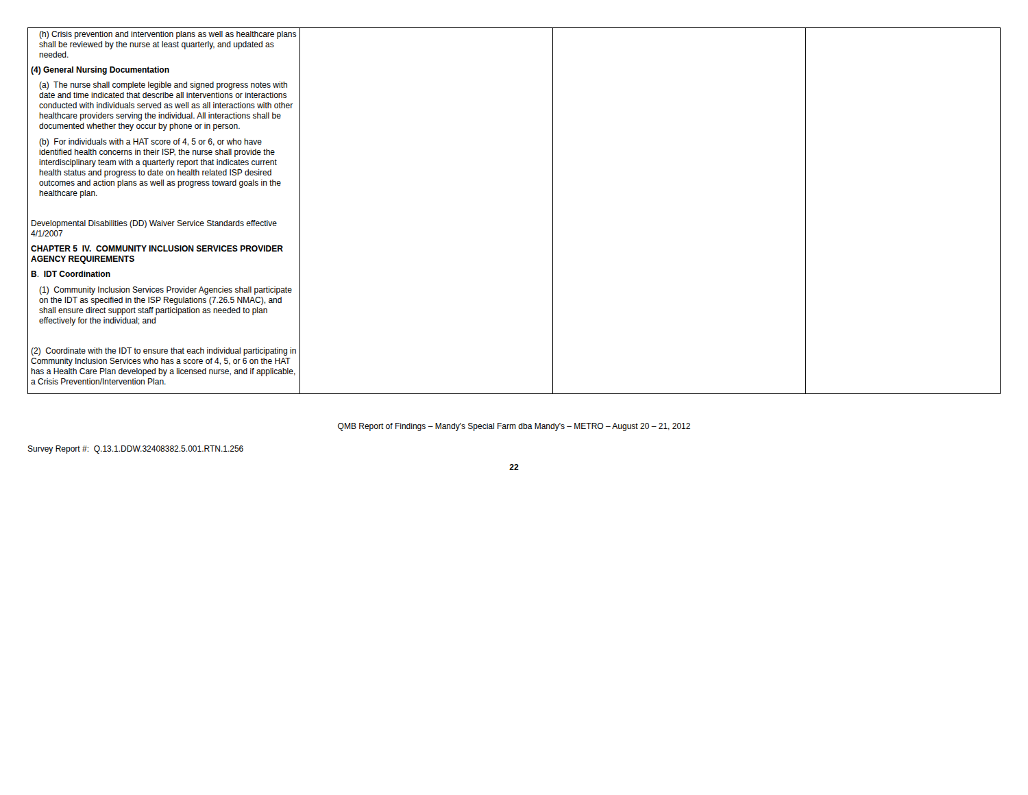| (h) Crisis prevention and intervention plans as well as healthcare plans shall be reviewed by the nurse at least quarterly, and updated as needed. (4) General Nursing Documentation (a) The nurse shall complete legible and signed progress notes with date and time indicated that describe all interventions or interactions conducted with individuals served as well as all interactions with other healthcare providers serving the individual. All interactions shall be documented whether they occur by phone or in person. (b) For individuals with a HAT score of 4, 5 or 6, or who have identified health concerns in their ISP, the nurse shall provide the interdisciplinary team with a quarterly report that indicates current health status and progress to date on health related ISP desired outcomes and action plans as well as progress toward goals in the healthcare plan. Developmental Disabilities (DD) Waiver Service Standards effective 4/1/2007 CHAPTER 5 IV. COMMUNITY INCLUSION SERVICES PROVIDER AGENCY REQUIREMENTS B . IDT Coordination (1) Community Inclusion Services Provider Agencies shall participate on the IDT as specified in the ISP Regulations (7.26.5 NMAC), and shall ensure direct support staff participation as needed to plan effectively for the individual; and (2) Coordinate with the IDT to ensure that each individual participating in Community Inclusion Services who has a score of 4, 5, or 6 on the HAT has a Health Care Plan developed by a licensed nurse, and if applicable, a Crisis Prevention/Intervention Plan. | | | |
QMB Report of Findings – Mandy's Special Farm dba Mandy's – METRO – August 20 – 21, 2012
Survey Report #: Q.13.1.DDW.32408382.5.001.RTN.1.256
22